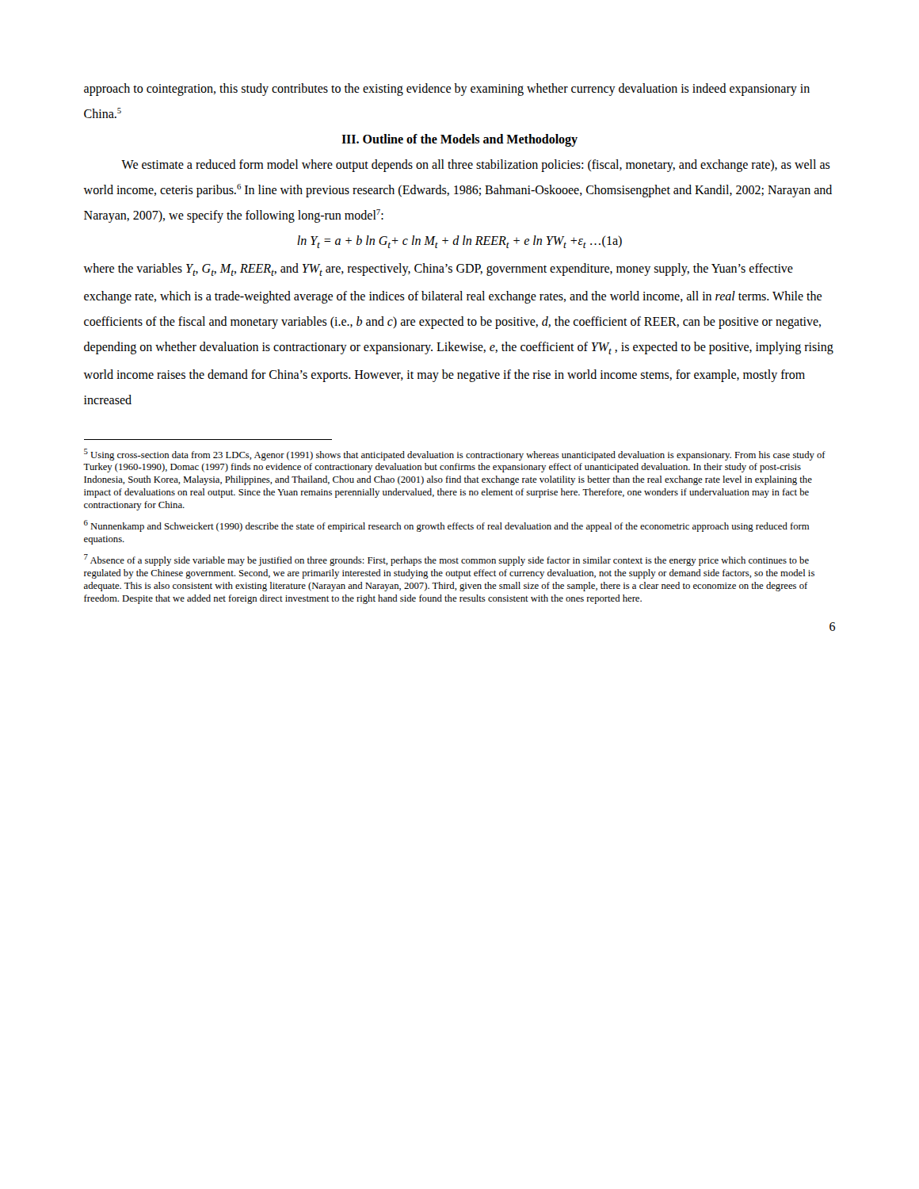approach to cointegration, this study contributes to the existing evidence by examining whether currency devaluation is indeed expansionary in China.5
III. Outline of the Models and Methodology
We estimate a reduced form model where output depends on all three stabilization policies: (fiscal, monetary, and exchange rate), as well as world income, ceteris paribus.6 In line with previous research (Edwards, 1986; Bahmani-Oskooee, Chomsisengphet and Kandil, 2002; Narayan and Narayan, 2007), we specify the following long-run model7:
ln Yt = a + b ln Gt+ c ln Mt + d ln REERt + e ln YWt +εt …(1a)
where the variables Yt, Gt, Mt, REERt, and YWt are, respectively, China’s GDP, government expenditure, money supply, the Yuan’s effective exchange rate, which is a trade-weighted average of the indices of bilateral real exchange rates, and the world income, all in real terms. While the coefficients of the fiscal and monetary variables (i.e., b and c) are expected to be positive, d, the coefficient of REER, can be positive or negative, depending on whether devaluation is contractionary or expansionary. Likewise, e, the coefficient of YWt , is expected to be positive, implying rising world income raises the demand for China’s exports. However, it may be negative if the rise in world income stems, for example, mostly from increased
5 Using cross-section data from 23 LDCs, Agenor (1991) shows that anticipated devaluation is contractionary whereas unanticipated devaluation is expansionary. From his case study of Turkey (1960-1990), Domac (1997) finds no evidence of contractionary devaluation but confirms the expansionary effect of unanticipated devaluation. In their study of post-crisis Indonesia, South Korea, Malaysia, Philippines, and Thailand, Chou and Chao (2001) also find that exchange rate volatility is better than the real exchange rate level in explaining the impact of devaluations on real output. Since the Yuan remains perennially undervalued, there is no element of surprise here. Therefore, one wonders if undervaluation may in fact be contractionary for China.
6 Nunnenkamp and Schweickert (1990) describe the state of empirical research on growth effects of real devaluation and the appeal of the econometric approach using reduced form equations.
7 Absence of a supply side variable may be justified on three grounds: First, perhaps the most common supply side factor in similar context is the energy price which continues to be regulated by the Chinese government. Second, we are primarily interested in studying the output effect of currency devaluation, not the supply or demand side factors, so the model is adequate. This is also consistent with existing literature (Narayan and Narayan, 2007). Third, given the small size of the sample, there is a clear need to economize on the degrees of freedom. Despite that we added net foreign direct investment to the right hand side found the results consistent with the ones reported here.
6